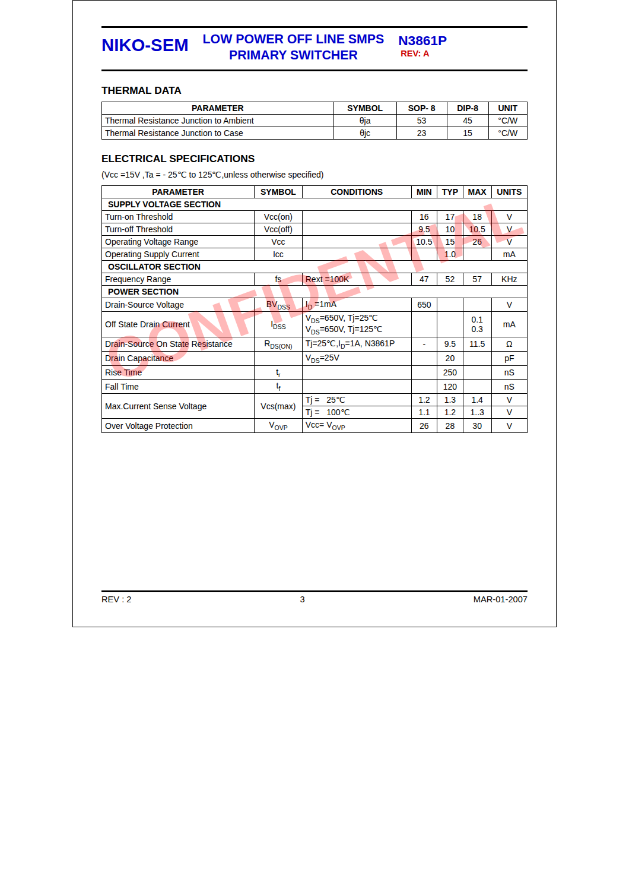NIKO-SEM LOW POWER OFF LINE SMPS
PRIMARY SWITCHER N3861P REV: A
THERMAL DATA
| PARAMETER | SYMBOL | SOP- 8 | DIP-8 | UNIT |
| --- | --- | --- | --- | --- |
| Thermal Resistance Junction to Ambient | θja | 53 | 45 | °C/W |
| Thermal Resistance Junction to Case | θjc | 23 | 15 | °C/W |
ELECTRICAL SPECIFICATIONS
(Vcc =15V ,Ta = - 25℃ to 125℃,unless otherwise specified)
| PARAMETER | SYMBOL | CONDITIONS | MIN | TYP | MAX | UNITS |
| --- | --- | --- | --- | --- | --- | --- |
| SUPPLY VOLTAGE SECTION |
| Turn-on Threshold | Vcc(on) | | 16 | 17 | 18 | V |
| Turn-off Threshold | Vcc(off) | | 9.5 | 10 | 10.5 | V |
| Operating Voltage Range | Vcc | | 10.5 | 15 | 26 | V |
| Operating Supply Current | Icc | | | 1.0 | | mA |
| OSCILLATOR SECTION |
| Frequency Range | fs | Rext =100K | 47 | 52 | 57 | KHz |
| POWER SECTION |
| Drain-Source Voltage | BV DSS | I D =1mA | 650 | | | V |
| Off State Drain Current | I DSS | V DS =650V, Tj=25℃ V DS =650V, Tj=125℃ | | | 0.1 0.3 | mA |
| Drain-Source On State Resistance | R DS(ON) | Tj=25℃,I D =1A, N3861P | - | 9.5 | 11.5 | Ω |
| Drain Capacitance | | V DS =25V | | 20 | | pF |
| Rise Time | t r | | | 250 | | nS |
| Fall Time | t f | | | 120 | | nS |
| Max.Current Sense Voltage | Vcs(max) | Tj = 25℃ | 1.2 | 1.3 | 1.4 | V |
| Tj = 100℃ | 1.1 | 1.2 | 1..3 | V |
| Over Voltage Protection | V OVP | Vcc= V OVP | 26 | 28 | 30 | V |
CONFIDENTIAL
REV : 2
3
MAR-01-2007